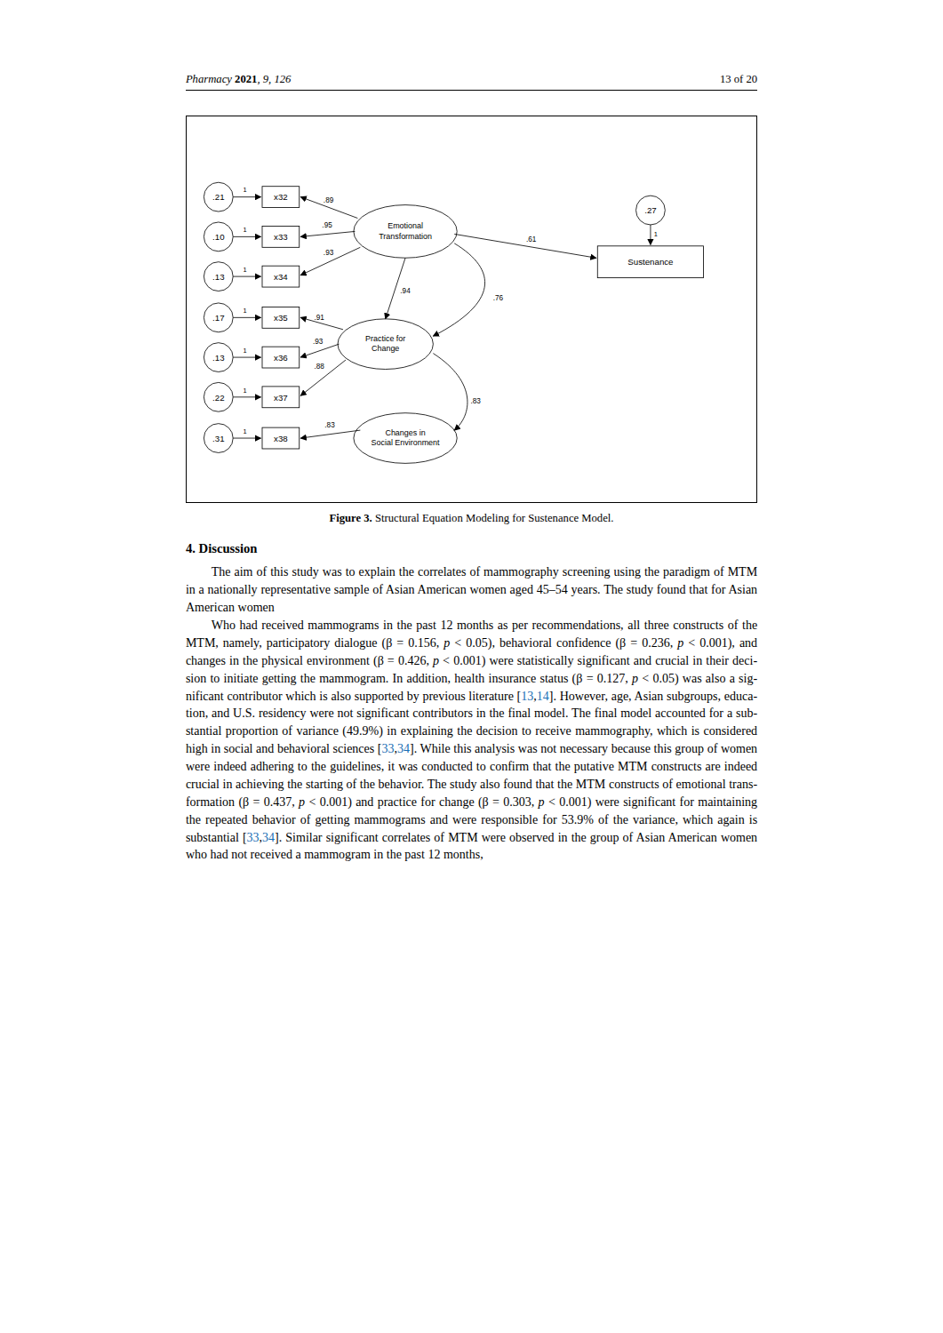Pharmacy 2021, 9, 126
13 of 20
.21 1 x32 .10 1 x33 .13 1 x34 .17 1 x35 .13 1 x36 .22 1 x37 .31 1 x38 Emotional Transformation Practice for Change Changes in Social Environment .89 .95 .93 .91 .93 .88 .83 .94 .76 .83 .27 1 Sustenance .61
Figure 3. Structural Equation Modeling for Sustenance Model.
4. Discussion
The aim of this study was to explain the correlates of mammography screening using the paradigm of MTM in a nationally representative sample of Asian American women aged 45–54 years. The study found that for Asian American women
Who had received mammograms in the past 12 months as per recommendations, all three constructs of the MTM, namely, participatory dialogue (β = 0.156, p < 0.05), behavioral confidence (β = 0.236, p < 0.001), and changes in the physical environment (β = 0.426, p < 0.001) were statistically significant and crucial in their decision to initiate getting the mammogram. In addition, health insurance status (β = 0.127, p < 0.05) was also a significant contributor which is also supported by previous literature [13,14]. However, age, Asian subgroups, education, and U.S. residency were not significant contributors in the final model. The final model accounted for a substantial proportion of variance (49.9%) in explaining the decision to receive mammography, which is considered high in social and behavioral sciences [33,34]. While this analysis was not necessary because this group of women were indeed adhering to the guidelines, it was conducted to confirm that the putative MTM constructs are indeed crucial in achieving the starting of the behavior. The study also found that the MTM constructs of emotional transformation (β = 0.437, p < 0.001) and practice for change (β = 0.303, p < 0.001) were significant for maintaining the repeated behavior of getting mammograms and were responsible for 53.9% of the variance, which again is substantial [33,34]. Similar significant correlates of MTM were observed in the group of Asian American women who had not received a mammogram in the past 12 months,